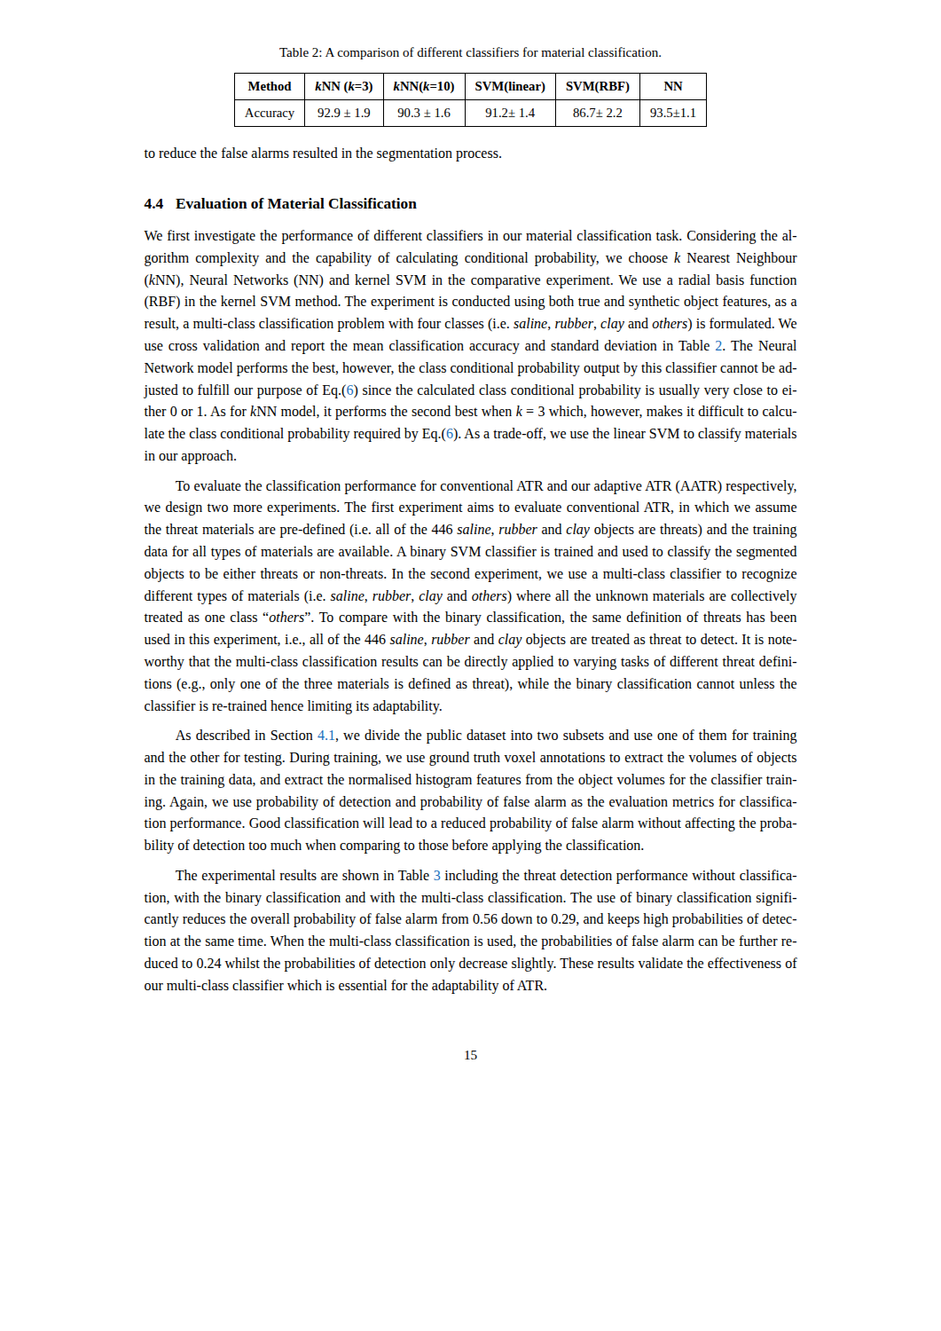Table 2: A comparison of different classifiers for material classification.
| Method | k NN ( k =3) | k NN( k =10) | SVM(linear) | SVM(RBF) | NN |
| --- | --- | --- | --- | --- | --- |
| Accuracy | 92.9 ± 1.9 | 90.3 ± 1.6 | 91.2± 1.4 | 86.7± 2.2 | 93.5±1.1 |
to reduce the false alarms resulted in the segmentation process.
4.4 Evaluation of Material Classification
We first investigate the performance of different classifiers in our material classification task. Considering the algorithm complexity and the capability of calculating conditional probability, we choose k Nearest Neighbour (k NN), Neural Networks (NN) and kernel SVM in the comparative experiment. We use a radial basis function (RBF) in the kernel SVM method. The experiment is conducted using both true and synthetic object features, as a result, a multi-class classification problem with four classes (i.e. saline, rubber, clay and others) is formulated. We use cross validation and report the mean classification accuracy and standard deviation in Table 2. The Neural Network model performs the best, however, the class conditional probability output by this classifier cannot be adjusted to fulfill our purpose of Eq.(6) since the calculated class conditional probability is usually very close to either 0 or 1. As for k NN model, it performs the second best when k = 3 which, however, makes it difficult to calculate the class conditional probability required by Eq.(6). As a trade-off, we use the linear SVM to classify materials in our approach.
To evaluate the classification performance for conventional ATR and our adaptive ATR (AATR) respectively, we design two more experiments. The first experiment aims to evaluate conventional ATR, in which we assume the threat materials are pre-defined (i.e. all of the 446 saline, rubber and clay objects are threats) and the training data for all types of materials are available. A binary SVM classifier is trained and used to classify the segmented objects to be either threats or non-threats. In the second experiment, we use a multi-class classifier to recognize different types of materials (i.e. saline, rubber, clay and others) where all the unknown materials are collectively treated as one class “others”. To compare with the binary classification, the same definition of threats has been used in this experiment, i.e., all of the 446 saline, rubber and clay objects are treated as threat to detect. It is noteworthy that the multi-class classification results can be directly applied to varying tasks of different threat definitions (e.g., only one of the three materials is defined as threat), while the binary classification cannot unless the classifier is re-trained hence limiting its adaptability.
As described in Section 4.1, we divide the public dataset into two subsets and use one of them for training and the other for testing. During training, we use ground truth voxel annotations to extract the volumes of objects in the training data, and extract the normalised histogram features from the object volumes for the classifier training. Again, we use probability of detection and probability of false alarm as the evaluation metrics for classification performance. Good classification will lead to a reduced probability of false alarm without affecting the probability of detection too much when comparing to those before applying the classification.
The experimental results are shown in Table 3 including the threat detection performance without classification, with the binary classification and with the multi-class classification. The use of binary classification significantly reduces the overall probability of false alarm from 0.56 down to 0.29, and keeps high probabilities of detection at the same time. When the multi-class classification is used, the probabilities of false alarm can be further reduced to 0.24 whilst the probabilities of detection only decrease slightly. These results validate the effectiveness of our multi-class classifier which is essential for the adaptability of ATR.
15